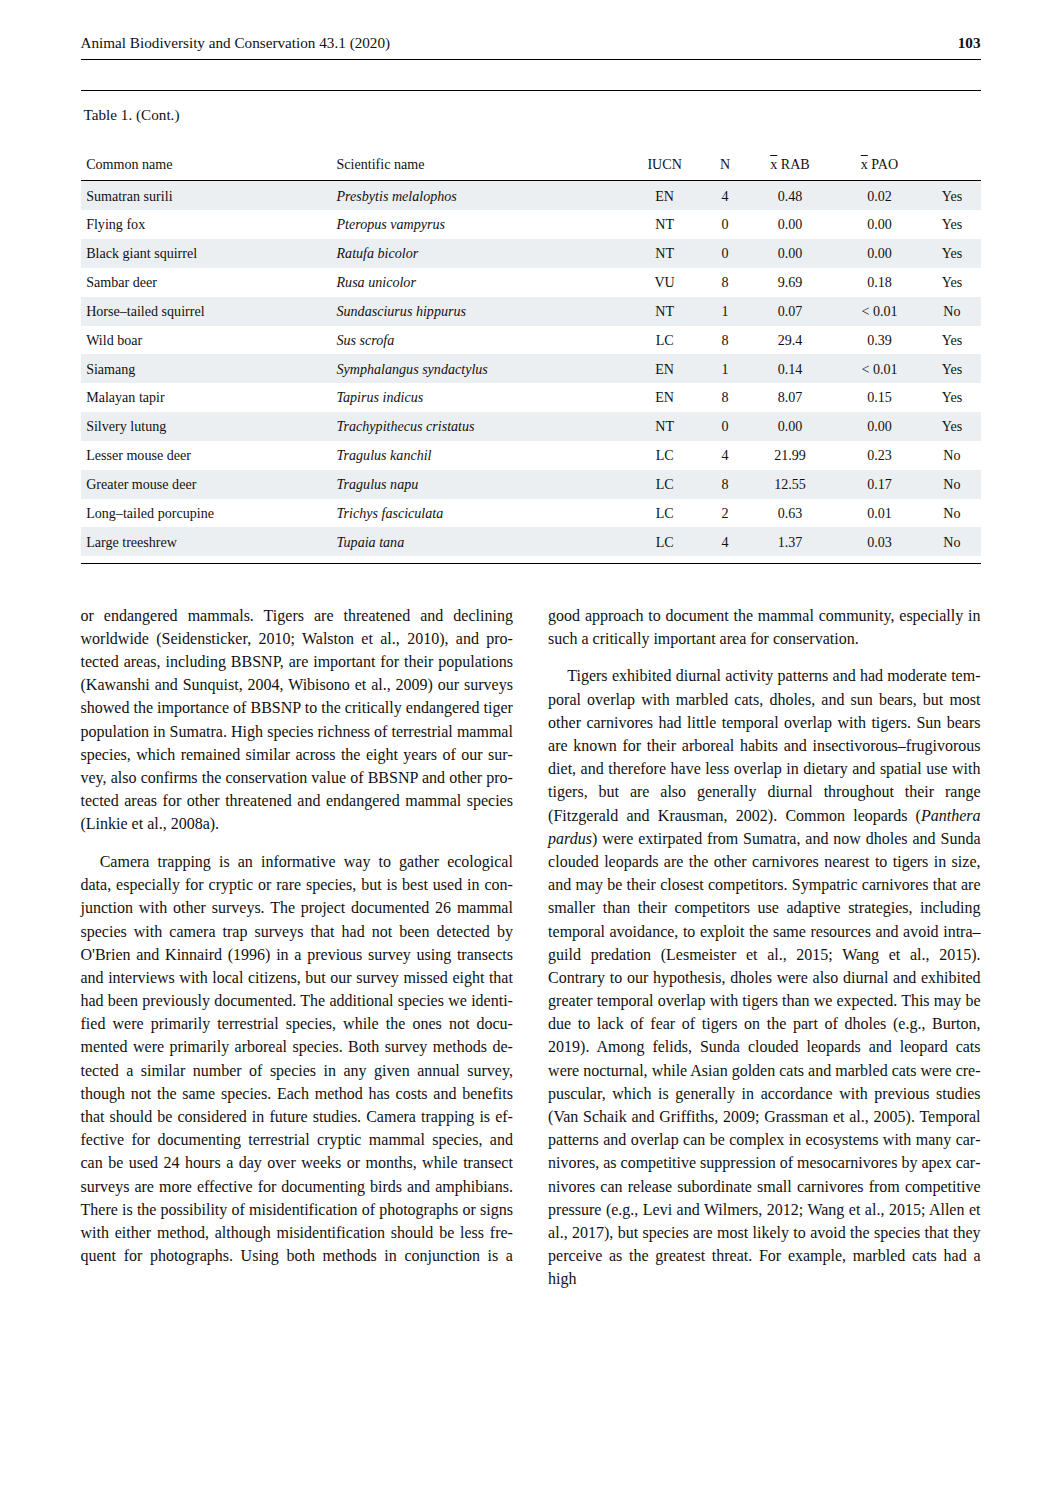Animal Biodiversity and Conservation 43.1 (2020) 103
Table 1. (Cont.)
| Common name | Scientific name | IUCN | N | x RAB | x PAO | |
| --- | --- | --- | --- | --- | --- | --- |
| Sumatran surili | Presbytis melalophos | EN | 4 | 0.48 | 0.02 | Yes |
| Flying fox | Pteropus vampyrus | NT | 0 | 0.00 | 0.00 | Yes |
| Black giant squirrel | Ratufa bicolor | NT | 0 | 0.00 | 0.00 | Yes |
| Sambar deer | Rusa unicolor | VU | 8 | 9.69 | 0.18 | Yes |
| Horse–tailed squirrel | Sundasciurus hippurus | NT | 1 | 0.07 | < 0.01 | No |
| Wild boar | Sus scrofa | LC | 8 | 29.4 | 0.39 | Yes |
| Siamang | Symphalangus syndactylus | EN | 1 | 0.14 | < 0.01 | Yes |
| Malayan tapir | Tapirus indicus | EN | 8 | 8.07 | 0.15 | Yes |
| Silvery lutung | Trachypithecus cristatus | NT | 0 | 0.00 | 0.00 | Yes |
| Lesser mouse deer | Tragulus kanchil | LC | 4 | 21.99 | 0.23 | No |
| Greater mouse deer | Tragulus napu | LC | 8 | 12.55 | 0.17 | No |
| Long–tailed porcupine | Trichys fasciculata | LC | 2 | 0.63 | 0.01 | No |
| Large treeshrew | Tupaia tana | LC | 4 | 1.37 | 0.03 | No |
or endangered mammals. Tigers are threatened and declining worldwide (Seidensticker, 2010; Walston et al., 2010), and protected areas, including BBSNP, are important for their populations (Kawanshi and Sunquist, 2004, Wibisono et al., 2009) our surveys showed the importance of BBSNP to the critically endangered tiger population in Sumatra. High species richness of terrestrial mammal species, which remained similar across the eight years of our survey, also confirms the conservation value of BBSNP and other protected areas for other threatened and endangered mammal species (Linkie et al., 2008a).
Camera trapping is an informative way to gather ecological data, especially for cryptic or rare species, but is best used in conjunction with other surveys. The project documented 26 mammal species with camera trap surveys that had not been detected by O'Brien and Kinnaird (1996) in a previous survey using transects and interviews with local citizens, but our survey missed eight that had been previously documented. The additional species we identified were primarily terrestrial species, while the ones not documented were primarily arboreal species. Both survey methods detected a similar number of species in any given annual survey, though not the same species. Each method has costs and benefits that should be considered in future studies. Camera trapping is effective for documenting terrestrial cryptic mammal species, and can be used 24 hours a day over weeks or months, while transect surveys are more effective for documenting birds and amphibians. There is the possibility of misidentification of photographs or signs with either method, although misidentification should be less frequent for photographs. Using both methods in conjunction is a good approach to document the mammal community, especially in such a critically important area for conservation.
Tigers exhibited diurnal activity patterns and had moderate temporal overlap with marbled cats, dholes, and sun bears, but most other carnivores had little temporal overlap with tigers. Sun bears are known for their arboreal habits and insectivorous–frugivorous diet, and therefore have less overlap in dietary and spatial use with tigers, but are also generally diurnal throughout their range (Fitzgerald and Krausman, 2002). Common leopards (Panthera pardus) were extirpated from Sumatra, and now dholes and Sunda clouded leopards are the other carnivores nearest to tigers in size, and may be their closest competitors. Sympatric carnivores that are smaller than their competitors use adaptive strategies, including temporal avoidance, to exploit the same resources and avoid intra–guild predation (Lesmeister et al., 2015; Wang et al., 2015). Contrary to our hypothesis, dholes were also diurnal and exhibited greater temporal overlap with tigers than we expected. This may be due to lack of fear of tigers on the part of dholes (e.g., Burton, 2019). Among felids, Sunda clouded leopards and leopard cats were nocturnal, while Asian golden cats and marbled cats were crepuscular, which is generally in accordance with previous studies (Van Schaik and Griffiths, 2009; Grassman et al., 2005). Temporal patterns and overlap can be complex in ecosystems with many carnivores, as competitive suppression of mesocarnivores by apex carnivores can release subordinate small carnivores from competitive pressure (e.g., Levi and Wilmers, 2012; Wang et al., 2015; Allen et al., 2017), but species are most likely to avoid the species that they perceive as the greatest threat. For example, marbled cats had a high